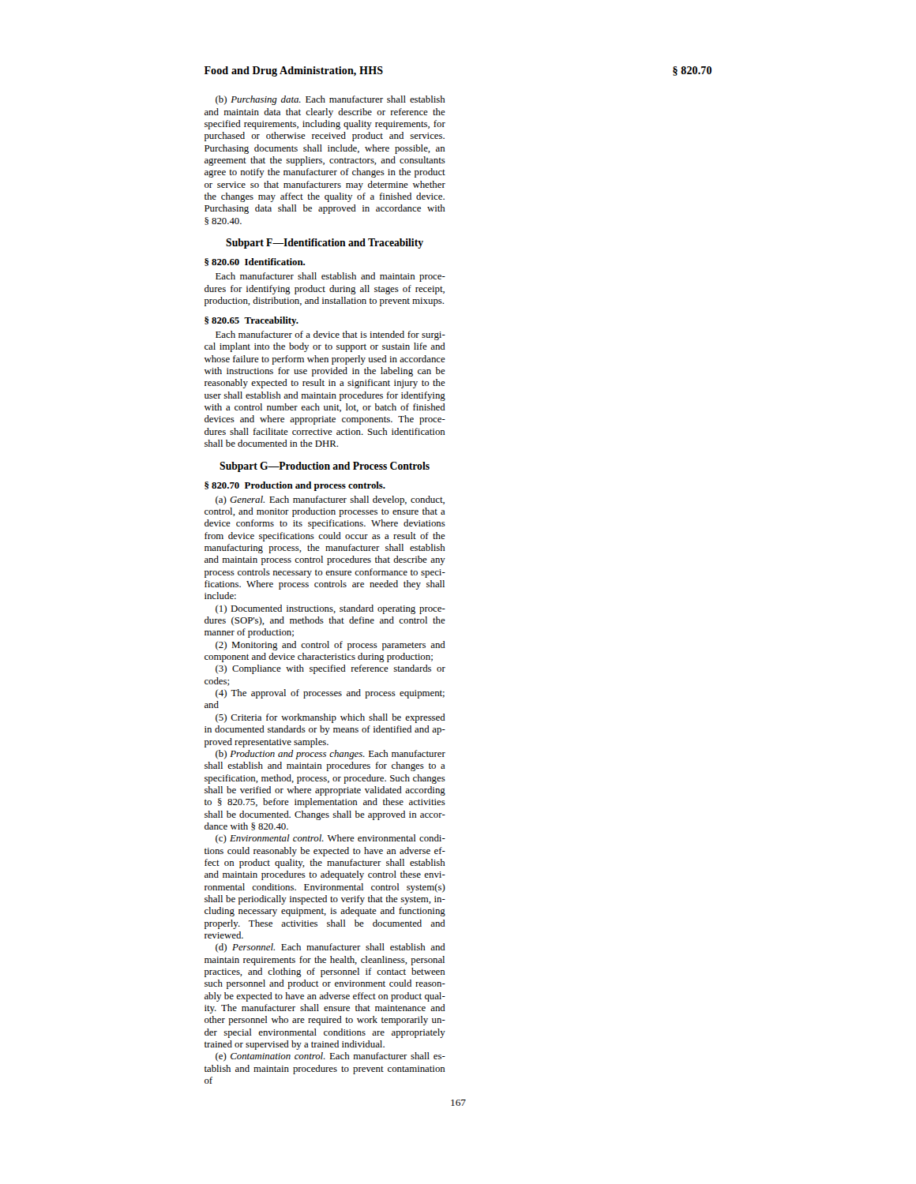Food and Drug Administration, HHS § 820.70
(b) Purchasing data. Each manufacturer shall establish and maintain data that clearly describe or reference the specified requirements, including quality requirements, for purchased or otherwise received product and services. Purchasing documents shall include, where possible, an agreement that the suppliers, contractors, and consultants agree to notify the manufacturer of changes in the product or service so that manufacturers may determine whether the changes may affect the quality of a finished device. Purchasing data shall be approved in accordance with § 820.40.
Subpart F—Identification and Traceability
§ 820.60 Identification.
Each manufacturer shall establish and maintain procedures for identifying product during all stages of receipt, production, distribution, and installation to prevent mixups.
§ 820.65 Traceability.
Each manufacturer of a device that is intended for surgical implant into the body or to support or sustain life and whose failure to perform when properly used in accordance with instructions for use provided in the labeling can be reasonably expected to result in a significant injury to the user shall establish and maintain procedures for identifying with a control number each unit, lot, or batch of finished devices and where appropriate components. The procedures shall facilitate corrective action. Such identification shall be documented in the DHR.
Subpart G—Production and Process Controls
§ 820.70 Production and process controls.
(a) General. Each manufacturer shall develop, conduct, control, and monitor production processes to ensure that a device conforms to its specifications. Where deviations from device specifications could occur as a result of the manufacturing process, the manufacturer shall establish and maintain process control procedures that describe any process controls necessary to ensure conformance to specifications. Where process controls are needed they shall include:
(1) Documented instructions, standard operating procedures (SOP's), and methods that define and control the manner of production;
(2) Monitoring and control of process parameters and component and device characteristics during production;
(3) Compliance with specified reference standards or codes;
(4) The approval of processes and process equipment; and
(5) Criteria for workmanship which shall be expressed in documented standards or by means of identified and approved representative samples.
(b) Production and process changes. Each manufacturer shall establish and maintain procedures for changes to a specification, method, process, or procedure. Such changes shall be verified or where appropriate validated according to § 820.75, before implementation and these activities shall be documented. Changes shall be approved in accordance with § 820.40.
(c) Environmental control. Where environmental conditions could reasonably be expected to have an adverse effect on product quality, the manufacturer shall establish and maintain procedures to adequately control these environmental conditions. Environmental control system(s) shall be periodically inspected to verify that the system, including necessary equipment, is adequate and functioning properly. These activities shall be documented and reviewed.
(d) Personnel. Each manufacturer shall establish and maintain requirements for the health, cleanliness, personal practices, and clothing of personnel if contact between such personnel and product or environment could reasonably be expected to have an adverse effect on product quality. The manufacturer shall ensure that maintenance and other personnel who are required to work temporarily under special environmental conditions are appropriately trained or supervised by a trained individual.
(e) Contamination control. Each manufacturer shall establish and maintain procedures to prevent contamination of
167